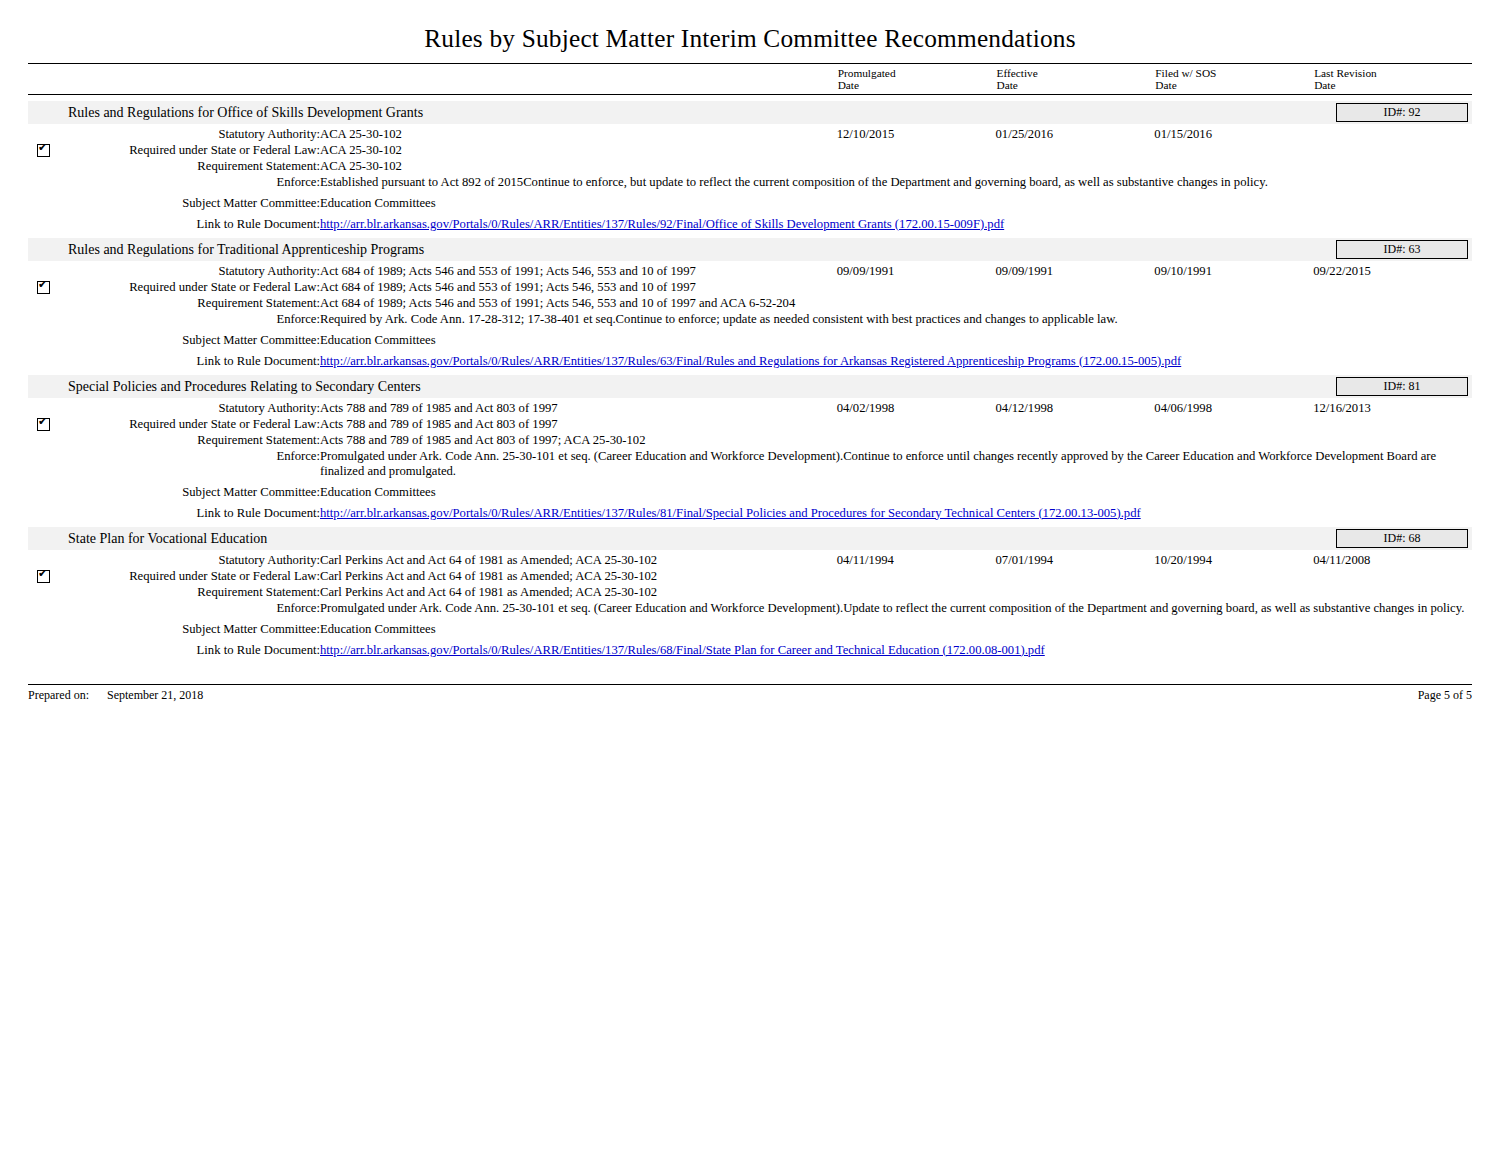Rules by Subject Matter Interim Committee Recommendations
| | Promulgated Date | Effective Date | Filed w/ SOS Date | Last Revision Date |
Rules and Regulations for Office of Skills Development Grants
ID#: 92
| | Statutory Authority: | ACA 25-30-102 | 12/10/2015 | 01/25/2016 | 01/15/2016 | |
| | Required under State or Federal Law: | ACA 25-30-102 |
| | Requirement Statement: | ACA 25-30-102 |
| | Enforce: | Established pursuant to Act 892 of 2015Continue to enforce, but update to reflect the current composition of the Department and governing board, as well as substantive changes in policy. |
| | Subject Matter Committee: | Education Committees |
| | Link to Rule Document: | http://arr.blr.arkansas.gov/Portals/0/Rules/ARR/Entities/137/Rules/92/Final/Office of Skills Development Grants (172.00.15-009F).pdf |
Rules and Regulations for Traditional Apprenticeship Programs
ID#: 63
| | Statutory Authority: | Act 684 of 1989; Acts 546 and 553 of 1991; Acts 546, 553 and 10 of 1997 | 09/09/1991 | 09/09/1991 | 09/10/1991 | 09/22/2015 |
| | Required under State or Federal Law: | Act 684 of 1989; Acts 546 and 553 of 1991; Acts 546, 553 and 10 of 1997 |
| | Requirement Statement: | Act 684 of 1989; Acts 546 and 553 of 1991; Acts 546, 553 and 10 of 1997 and ACA 6-52-204 |
| | Enforce: | Required by Ark. Code Ann. 17-28-312; 17-38-401 et seq.Continue to enforce; update as needed consistent with best practices and changes to applicable law. |
| | Subject Matter Committee: | Education Committees |
| | Link to Rule Document: | http://arr.blr.arkansas.gov/Portals/0/Rules/ARR/Entities/137/Rules/63/Final/Rules and Regulations for Arkansas Registered Apprenticeship Programs (172.00.15-005).pdf |
Special Policies and Procedures Relating to Secondary Centers
ID#: 81
| | Statutory Authority: | Acts 788 and 789 of 1985 and Act 803 of 1997 | 04/02/1998 | 04/12/1998 | 04/06/1998 | 12/16/2013 |
| | Required under State or Federal Law: | Acts 788 and 789 of 1985 and Act 803 of 1997 |
| | Requirement Statement: | Acts 788 and 789 of 1985 and Act 803 of 1997; ACA 25-30-102 |
| | Enforce: | Promulgated under Ark. Code Ann. 25-30-101 et seq. (Career Education and Workforce Development).Continue to enforce until changes recently approved by the Career Education and Workforce Development Board are finalized and promulgated. |
| | Subject Matter Committee: | Education Committees |
| | Link to Rule Document: | http://arr.blr.arkansas.gov/Portals/0/Rules/ARR/Entities/137/Rules/81/Final/Special Policies and Procedures for Secondary Technical Centers (172.00.13-005).pdf |
State Plan for Vocational Education
ID#: 68
| | Statutory Authority: | Carl Perkins Act and Act 64 of 1981 as Amended; ACA 25-30-102 | 04/11/1994 | 07/01/1994 | 10/20/1994 | 04/11/2008 |
| | Required under State or Federal Law: | Carl Perkins Act and Act 64 of 1981 as Amended; ACA 25-30-102 |
| | Requirement Statement: | Carl Perkins Act and Act 64 of 1981 as Amended; ACA 25-30-102 |
| | Enforce: | Promulgated under Ark. Code Ann. 25-30-101 et seq. (Career Education and Workforce Development).Update to reflect the current composition of the Department and governing board, as well as substantive changes in policy. |
| | Subject Matter Committee: | Education Committees |
| | Link to Rule Document: | http://arr.blr.arkansas.gov/Portals/0/Rules/ARR/Entities/137/Rules/68/Final/State Plan for Career and Technical Education (172.00.08-001).pdf |
Prepared on: September 21, 2018
Page 5 of 5